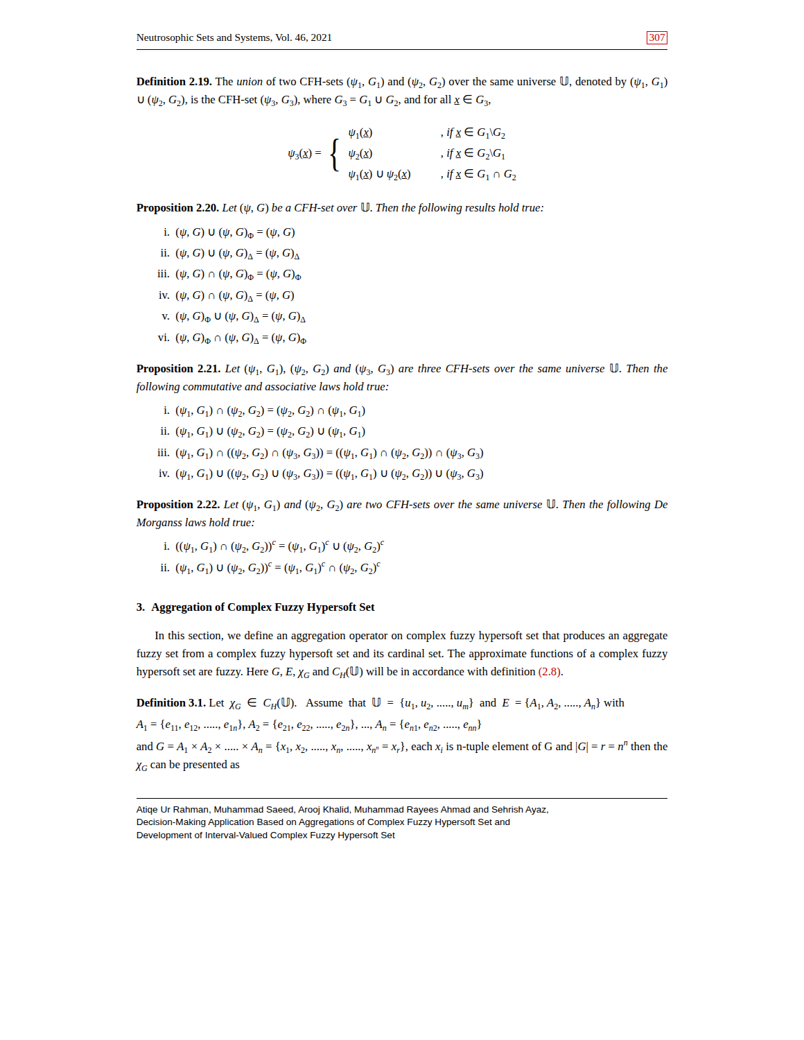Neutrosophic Sets and Systems, Vol. 46, 2021 307
Definition 2.19. The union of two CFH-sets (ψ1, G1) and (ψ2, G2) over the same universe 𝕌, denoted by (ψ1, G1) ∪ (ψ2, G2), is the CFH-set (ψ3, G3), where G3 = G1 ∪ G2, and for all x ∈ G3,
ψ3(x) = {
| ψ 1 ( x ) | , if x ∈ G 1 \ G 2 |
| ψ 2 ( x ) | , if x ∈ G 2 \ G 1 |
| ψ 1 ( x ) ∪ ψ 2 ( x ) | , if x ∈ G 1 ∩ G 2 |
Proposition 2.20. Let (ψ, G) be a CFH-set over 𝕌. Then the following results hold true:
(ψ, G) ∪ (ψ, G)Φ = (ψ, G)
(ψ, G) ∪ (ψ, G)Δ = (ψ, G)Δ
(ψ, G) ∩ (ψ, G)Φ = (ψ, G)Φ
(ψ, G) ∩ (ψ, G)Δ = (ψ, G)
(ψ, G)Φ ∪ (ψ, G)Δ = (ψ, G)Δ
(ψ, G)Φ ∩ (ψ, G)Δ = (ψ, G)Φ
Proposition 2.21. Let (ψ1, G1), (ψ2, G2) and (ψ3, G3) are three CFH-sets over the same universe 𝕌. Then the following commutative and associative laws hold true:
(ψ1, G1) ∩ (ψ2, G2) = (ψ2, G2) ∩ (ψ1, G1)
(ψ1, G1) ∪ (ψ2, G2) = (ψ2, G2) ∪ (ψ1, G1)
(ψ1, G1) ∩ ((ψ2, G2) ∩ (ψ3, G3)) = ((ψ1, G1) ∩ (ψ2, G2)) ∩ (ψ3, G3)
(ψ1, G1) ∪ ((ψ2, G2) ∪ (ψ3, G3)) = ((ψ1, G1) ∪ (ψ2, G2)) ∪ (ψ3, G3)
Proposition 2.22. Let (ψ1, G1) and (ψ2, G2) are two CFH-sets over the same universe 𝕌. Then the following De Morganss laws hold true:
((ψ1, G1) ∩ (ψ2, G2))c = (ψ1, G1)c ∪ (ψ2, G2)c
(ψ1, G1) ∪ (ψ2, G2))c = (ψ1, G1)c ∩ (ψ2, G2)c
3. Aggregation of Complex Fuzzy Hypersoft Set
In this section, we define an aggregation operator on complex fuzzy hypersoft set that produces an aggregate fuzzy set from a complex fuzzy hypersoft set and its cardinal set. The approximate functions of a complex fuzzy hypersoft set are fuzzy. Here G, E, χG and CH(𝕌) will be in accordance with definition (2.8).
Definition 3.1. Let χG ∈ CH(𝕌). Assume that 𝕌 = {u1, u2, ....., um} and E = {A1, A2, ....., An} with
A1 = {e11, e12, ....., e1n}, A2 = {e21, e22, ....., e2n}, ..., An = {en1, en2, ....., enn}
and G = A1 × A2 × ..... × An = {x1, x2, ....., xn, ....., xnn = xr}, each xi is n-tuple element of G and |G| = r = nn then the χG can be presented as
Atiqe Ur Rahman, Muhammad Saeed, Arooj Khalid, Muhammad Rayees Ahmad and Sehrish Ayaz,
Decision-Making Application Based on Aggregations of Complex Fuzzy Hypersoft Set and
Development of Interval-Valued Complex Fuzzy Hypersoft Set